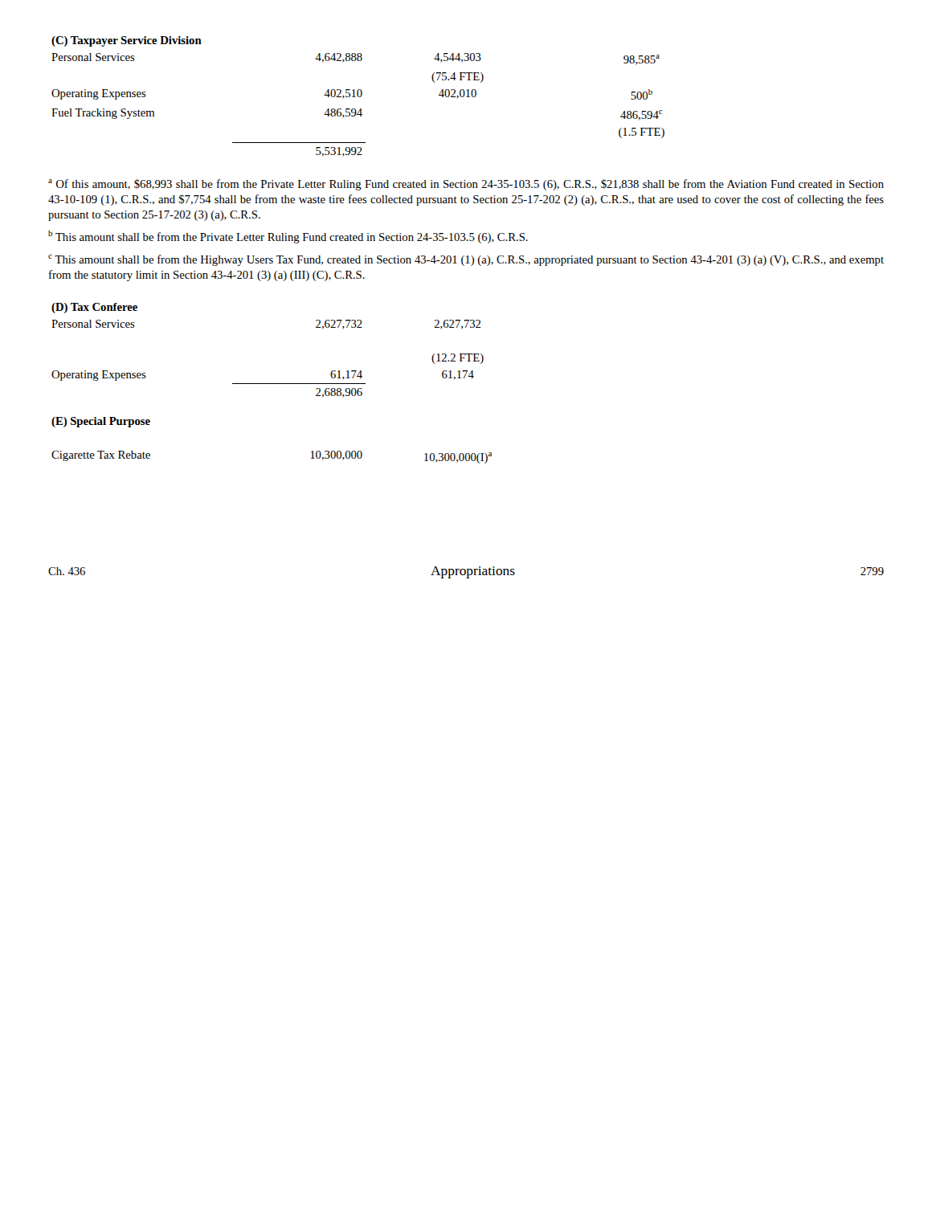| (C) Taxpayer Service Division | | | | |
| Personal Services | 4,642,888 | 4,544,303 | 98,585 a | |
| | | (75.4 FTE) | | |
| Operating Expenses | 402,510 | 402,010 | 500 b | |
| Fuel Tracking System | 486,594 | | 486,594 c | |
| | | | (1.5 FTE) | |
| | 5,531,992 | | | |
a Of this amount, $68,993 shall be from the Private Letter Ruling Fund created in Section 24-35-103.5 (6), C.R.S., $21,838 shall be from the Aviation Fund created in Section 43-10-109 (1), C.R.S., and $7,754 shall be from the waste tire fees collected pursuant to Section 25-17-202 (2) (a), C.R.S., that are used to cover the cost of collecting the fees pursuant to Section 25-17-202 (3) (a), C.R.S.
b This amount shall be from the Private Letter Ruling Fund created in Section 24-35-103.5 (6), C.R.S.
c This amount shall be from the Highway Users Tax Fund, created in Section 43-4-201 (1) (a), C.R.S., appropriated pursuant to Section 43-4-201 (3) (a) (V), C.R.S., and exempt from the statutory limit in Section 43-4-201 (3) (a) (III) (C), C.R.S.
| (D) Tax Conferee | | | | |
| Personal Services | 2,627,732 | 2,627,732 | | |
| | | (12.2 FTE) | | |
| Operating Expenses | 61,174 | 61,174 | | |
| | 2,688,906 | | | |
| (E) Special Purpose | | | | |
| Cigarette Tax Rebate | 10,300,000 | 10,300,000(I) a | | |
Ch. 436
Appropriations
2799